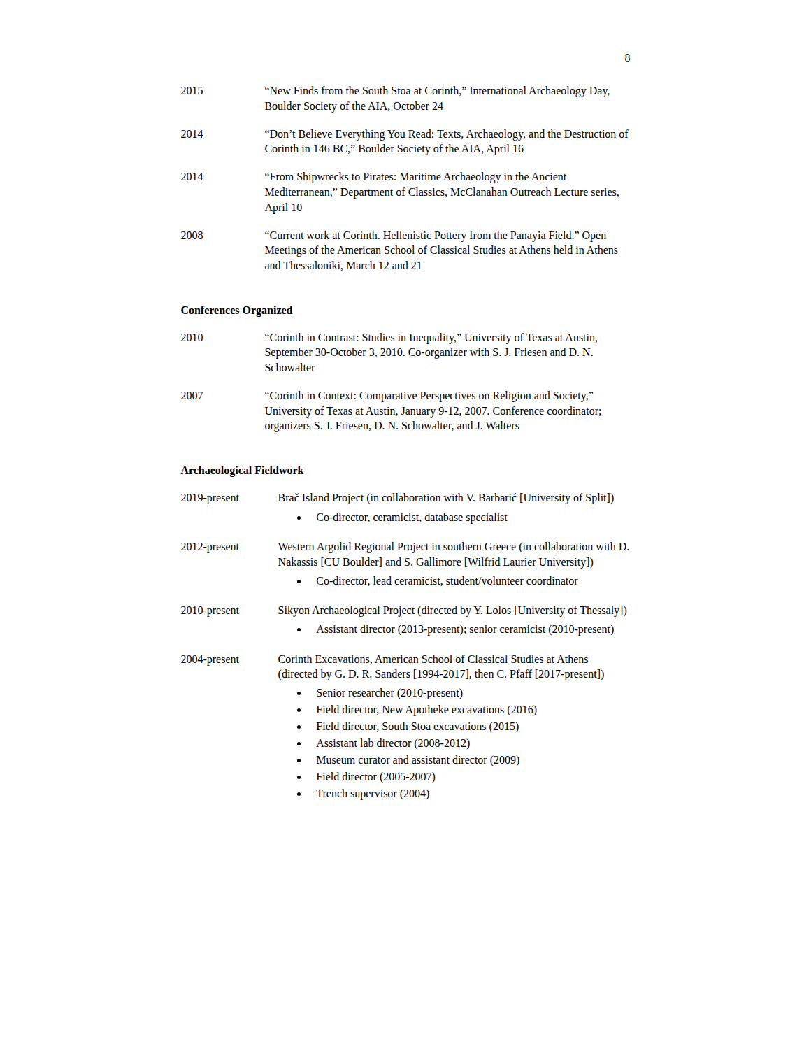8
| 2015 | “New Finds from the South Stoa at Corinth,” International Archaeology Day, Boulder Society of the AIA, October 24 |
| 2014 | “Don’t Believe Everything You Read: Texts, Archaeology, and the Destruction of Corinth in 146 BC,” Boulder Society of the AIA, April 16 |
| 2014 | “From Shipwrecks to Pirates: Maritime Archaeology in the Ancient Mediterranean,” Department of Classics, McClanahan Outreach Lecture series, April 10 |
| 2008 | “Current work at Corinth. Hellenistic Pottery from the Panayia Field.” Open Meetings of the American School of Classical Studies at Athens held in Athens and Thessaloniki, March 12 and 21 |
Conferences Organized
| 2010 | “Corinth in Contrast: Studies in Inequality,” University of Texas at Austin, September 30-October 3, 2010. Co-organizer with S. J. Friesen and D. N. Schowalter |
| 2007 | “Corinth in Context: Comparative Perspectives on Religion and Society,” University of Texas at Austin, January 9-12, 2007. Conference coordinator; organizers S. J. Friesen, D. N. Schowalter, and J. Walters |
Archaeological Fieldwork
| 2019-present | Brač Island Project (in collaboration with V. Barbarić [University of Split]) Co-director, ceramicist, database specialist |
| 2012-present | Western Argolid Regional Project in southern Greece (in collaboration with D. Nakassis [CU Boulder] and S. Gallimore [Wilfrid Laurier University]) Co-director, lead ceramicist, student/volunteer coordinator |
| 2010-present | Sikyon Archaeological Project (directed by Y. Lolos [University of Thessaly]) Assistant director (2013-present); senior ceramicist (2010-present) |
| 2004-present | Corinth Excavations, American School of Classical Studies at Athens (directed by G. D. R. Sanders [1994-2017], then C. Pfaff [2017-present]) Senior researcher (2010-present) Field director, New Apotheke excavations (2016) Field director, South Stoa excavations (2015) Assistant lab director (2008-2012) Museum curator and assistant director (2009) Field director (2005-2007) Trench supervisor (2004) |